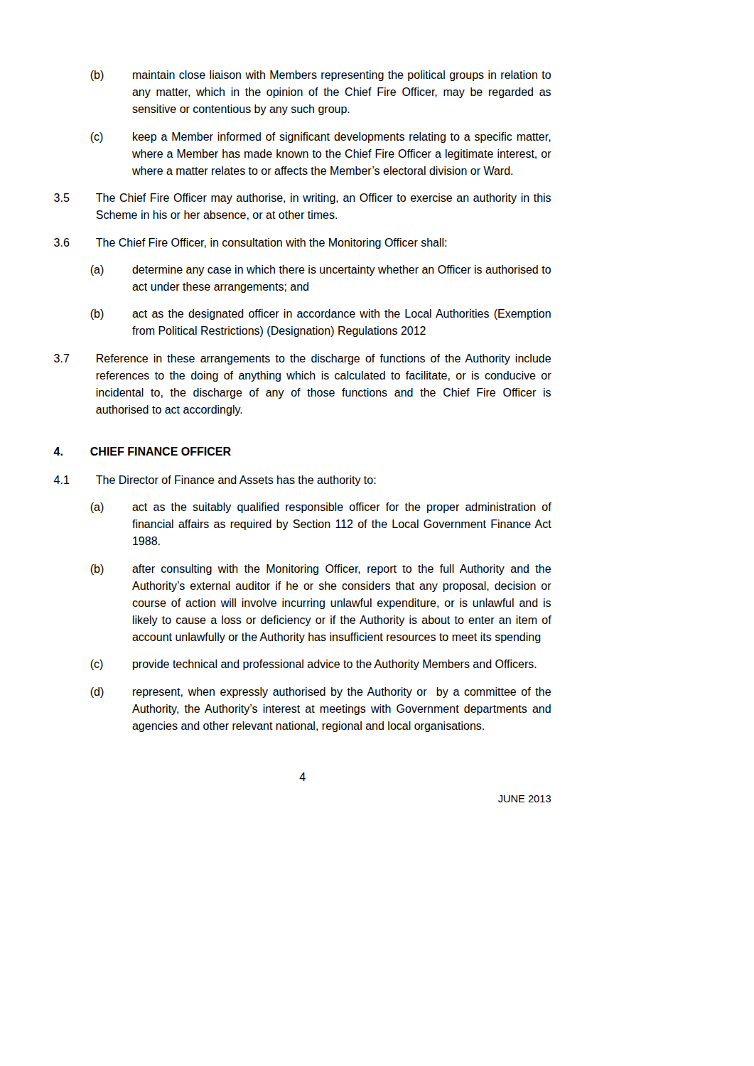(b)
maintain close liaison with Members representing the political groups in relation to any matter, which in the opinion of the Chief Fire Officer, may be regarded as sensitive or contentious by any such group.
(c)
keep a Member informed of significant developments relating to a specific matter, where a Member has made known to the Chief Fire Officer a legitimate interest, or where a matter relates to or affects the Member’s electoral division or Ward.
3.5
The Chief Fire Officer may authorise, in writing, an Officer to exercise an authority in this Scheme in his or her absence, or at other times.
3.6
The Chief Fire Officer, in consultation with the Monitoring Officer shall:
(a)
determine any case in which there is uncertainty whether an Officer is authorised to act under these arrangements; and
(b)
act as the designated officer in accordance with the Local Authorities (Exemption from Political Restrictions) (Designation) Regulations 2012
3.7
Reference in these arrangements to the discharge of functions of the Authority include references to the doing of anything which is calculated to facilitate, or is conducive or incidental to, the discharge of any of those functions and the Chief Fire Officer is authorised to act accordingly.
4. CHIEF FINANCE OFFICER
4.1
The Director of Finance and Assets has the authority to:
(a)
act as the suitably qualified responsible officer for the proper administration of financial affairs as required by Section 112 of the Local Government Finance Act 1988.
(b)
after consulting with the Monitoring Officer, report to the full Authority and the Authority’s external auditor if he or she considers that any proposal, decision or course of action will involve incurring unlawful expenditure, or is unlawful and is likely to cause a loss or deficiency or if the Authority is about to enter an item of account unlawfully or the Authority has insufficient resources to meet its spending
(c)
provide technical and professional advice to the Authority Members and Officers.
(d)
represent, when expressly authorised by the Authority or by a committee of the Authority, the Authority’s interest at meetings with Government departments and agencies and other relevant national, regional and local organisations.
4
JUNE 2013